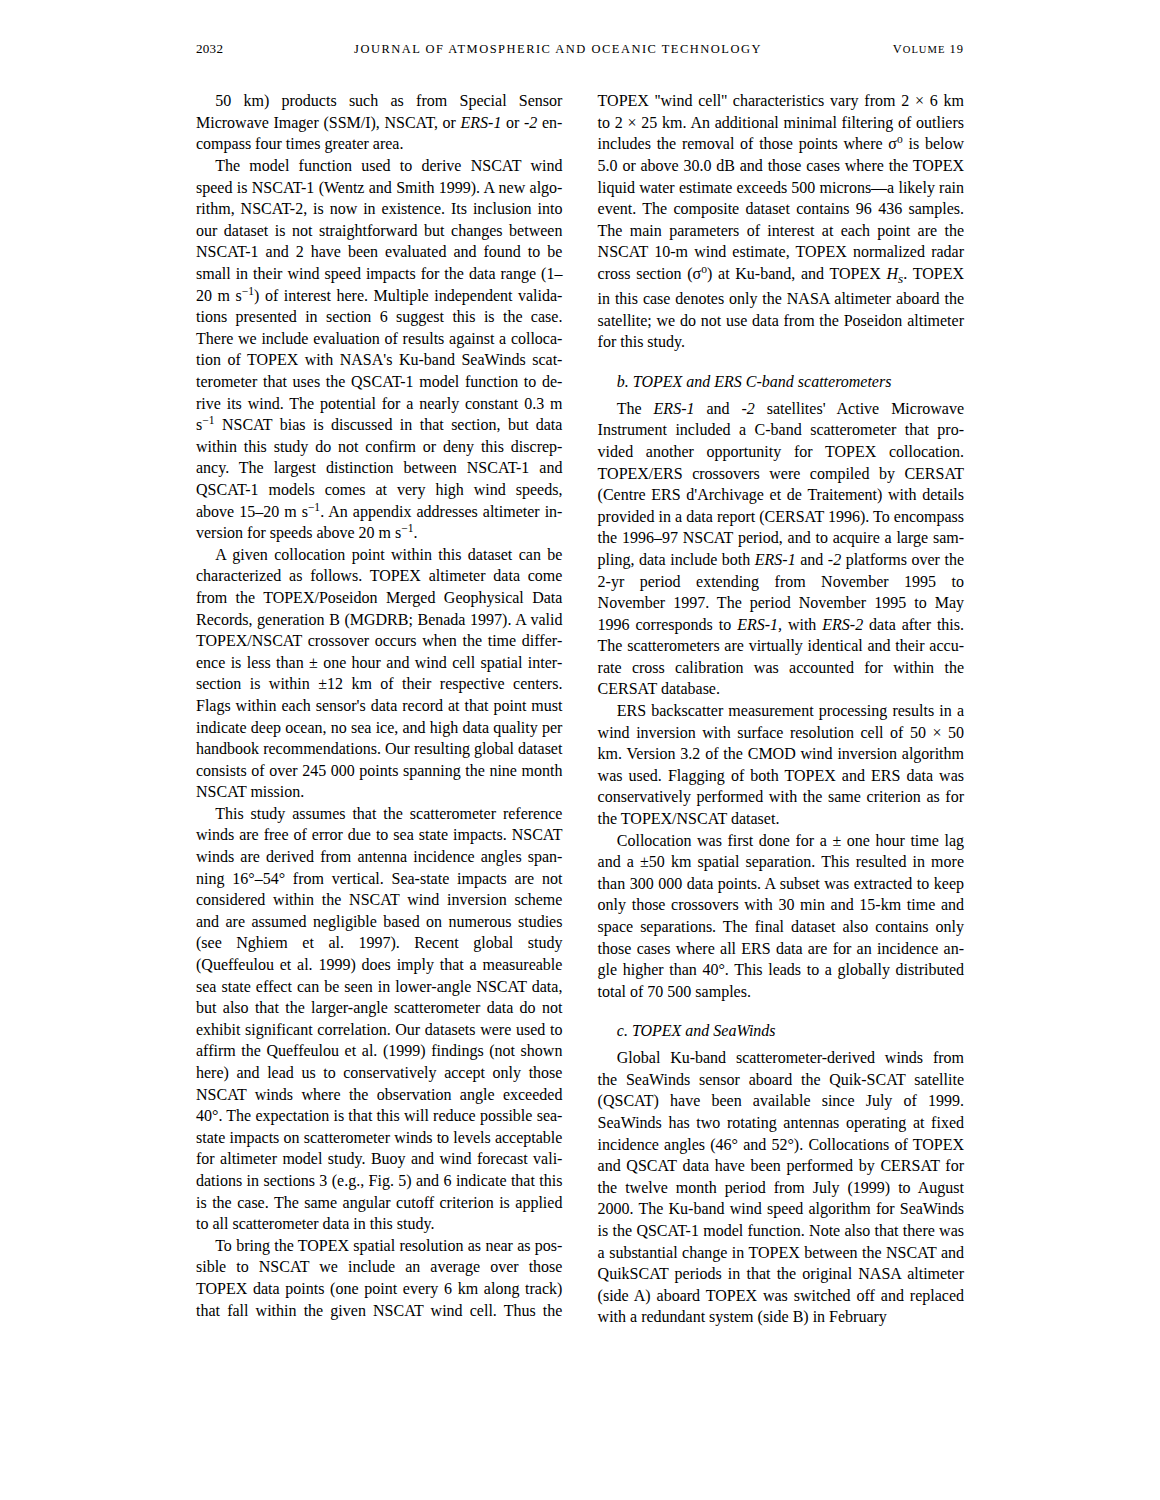2032 JOURNAL OF ATMOSPHERIC AND OCEANIC TECHNOLOGY VOLUME 19
50 km) products such as from Special Sensor Microwave Imager (SSM/I), NSCAT, or ERS-1 or -2 encompass four times greater area.
The model function used to derive NSCAT wind speed is NSCAT-1 (Wentz and Smith 1999). A new algorithm, NSCAT-2, is now in existence. Its inclusion into our dataset is not straightforward but changes between NSCAT-1 and 2 have been evaluated and found to be small in their wind speed impacts for the data range (1–20 m s−1) of interest here. Multiple independent validations presented in section 6 suggest this is the case. There we include evaluation of results against a collocation of TOPEX with NASA's Ku-band SeaWinds scatterometer that uses the QSCAT-1 model function to derive its wind. The potential for a nearly constant 0.3 m s−1 NSCAT bias is discussed in that section, but data within this study do not confirm or deny this discrepancy. The largest distinction between NSCAT-1 and QSCAT-1 models comes at very high wind speeds, above 15–20 m s−1. An appendix addresses altimeter inversion for speeds above 20 m s−1.
A given collocation point within this dataset can be characterized as follows. TOPEX altimeter data come from the TOPEX/Poseidon Merged Geophysical Data Records, generation B (MGDRB; Benada 1997). A valid TOPEX/NSCAT crossover occurs when the time difference is less than ± one hour and wind cell spatial intersection is within ±12 km of their respective centers. Flags within each sensor's data record at that point must indicate deep ocean, no sea ice, and high data quality per handbook recommendations. Our resulting global dataset consists of over 245 000 points spanning the nine month NSCAT mission.
This study assumes that the scatterometer reference winds are free of error due to sea state impacts. NSCAT winds are derived from antenna incidence angles spanning 16°–54° from vertical. Sea-state impacts are not considered within the NSCAT wind inversion scheme and are assumed negligible based on numerous studies (see Nghiem et al. 1997). Recent global study (Queffeulou et al. 1999) does imply that a measureable sea state effect can be seen in lower-angle NSCAT data, but also that the larger-angle scatterometer data do not exhibit significant correlation. Our datasets were used to affirm the Queffeulou et al. (1999) findings (not shown here) and lead us to conservatively accept only those NSCAT winds where the observation angle exceeded 40°. The expectation is that this will reduce possible sea-state impacts on scatterometer winds to levels acceptable for altimeter model study. Buoy and wind forecast validations in sections 3 (e.g., Fig. 5) and 6 indicate that this is the case. The same angular cutoff criterion is applied to all scatterometer data in this study.
To bring the TOPEX spatial resolution as near as possible to NSCAT we include an average over those TOPEX data points (one point every 6 km along track) that fall within the given NSCAT wind cell. Thus the TOPEX ''wind cell'' characteristics vary from 2 × 6 km to 2 × 25 km. An additional minimal filtering of outliers includes the removal of those points where σo is below 5.0 or above 30.0 dB and those cases where the TOPEX liquid water estimate exceeds 500 microns—a likely rain event. The composite dataset contains 96 436 samples. The main parameters of interest at each point are the NSCAT 10-m wind estimate, TOPEX normalized radar cross section (σo) at Ku-band, and TOPEX Hs. TOPEX in this case denotes only the NASA altimeter aboard the satellite; we do not use data from the Poseidon altimeter for this study.
b. TOPEX and ERS C-band scatterometers
The ERS-1 and -2 satellites' Active Microwave Instrument included a C-band scatterometer that provided another opportunity for TOPEX collocation. TOPEX/ERS crossovers were compiled by CERSAT (Centre ERS d'Archivage et de Traitement) with details provided in a data report (CERSAT 1996). To encompass the 1996–97 NSCAT period, and to acquire a large sampling, data include both ERS-1 and -2 platforms over the 2-yr period extending from November 1995 to November 1997. The period November 1995 to May 1996 corresponds to ERS-1, with ERS-2 data after this. The scatterometers are virtually identical and their accurate cross calibration was accounted for within the CERSAT database.
ERS backscatter measurement processing results in a wind inversion with surface resolution cell of 50 × 50 km. Version 3.2 of the CMOD wind inversion algorithm was used. Flagging of both TOPEX and ERS data was conservatively performed with the same criterion as for the TOPEX/NSCAT dataset.
Collocation was first done for a ± one hour time lag and a ±50 km spatial separation. This resulted in more than 300 000 data points. A subset was extracted to keep only those crossovers with 30 min and 15-km time and space separations. The final dataset also contains only those cases where all ERS data are for an incidence angle higher than 40°. This leads to a globally distributed total of 70 500 samples.
c. TOPEX and SeaWinds
Global Ku-band scatterometer-derived winds from the SeaWinds sensor aboard the Quik-SCAT satellite (QSCAT) have been available since July of 1999. SeaWinds has two rotating antennas operating at fixed incidence angles (46° and 52°). Collocations of TOPEX and QSCAT data have been performed by CERSAT for the twelve month period from July (1999) to August 2000. The Ku-band wind speed algorithm for SeaWinds is the QSCAT-1 model function. Note also that there was a substantial change in TOPEX between the NSCAT and QuikSCAT periods in that the original NASA altimeter (side A) aboard TOPEX was switched off and replaced with a redundant system (side B) in February